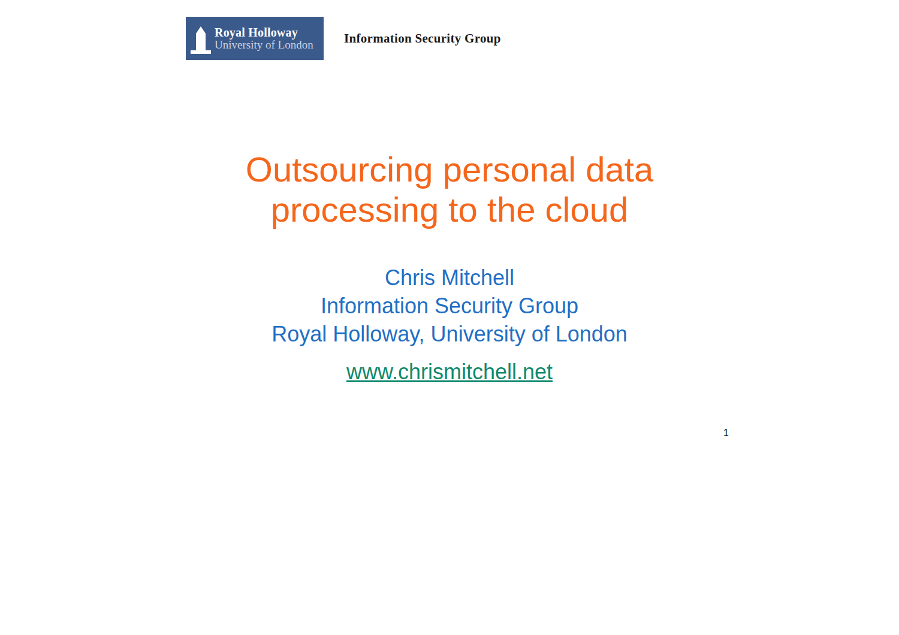Royal Holloway
University of London
Information Security Group
Outsourcing personal data processing to the cloud
Chris Mitchell Information Security Group Royal Holloway, University of London
www.chrismitchell.net
1